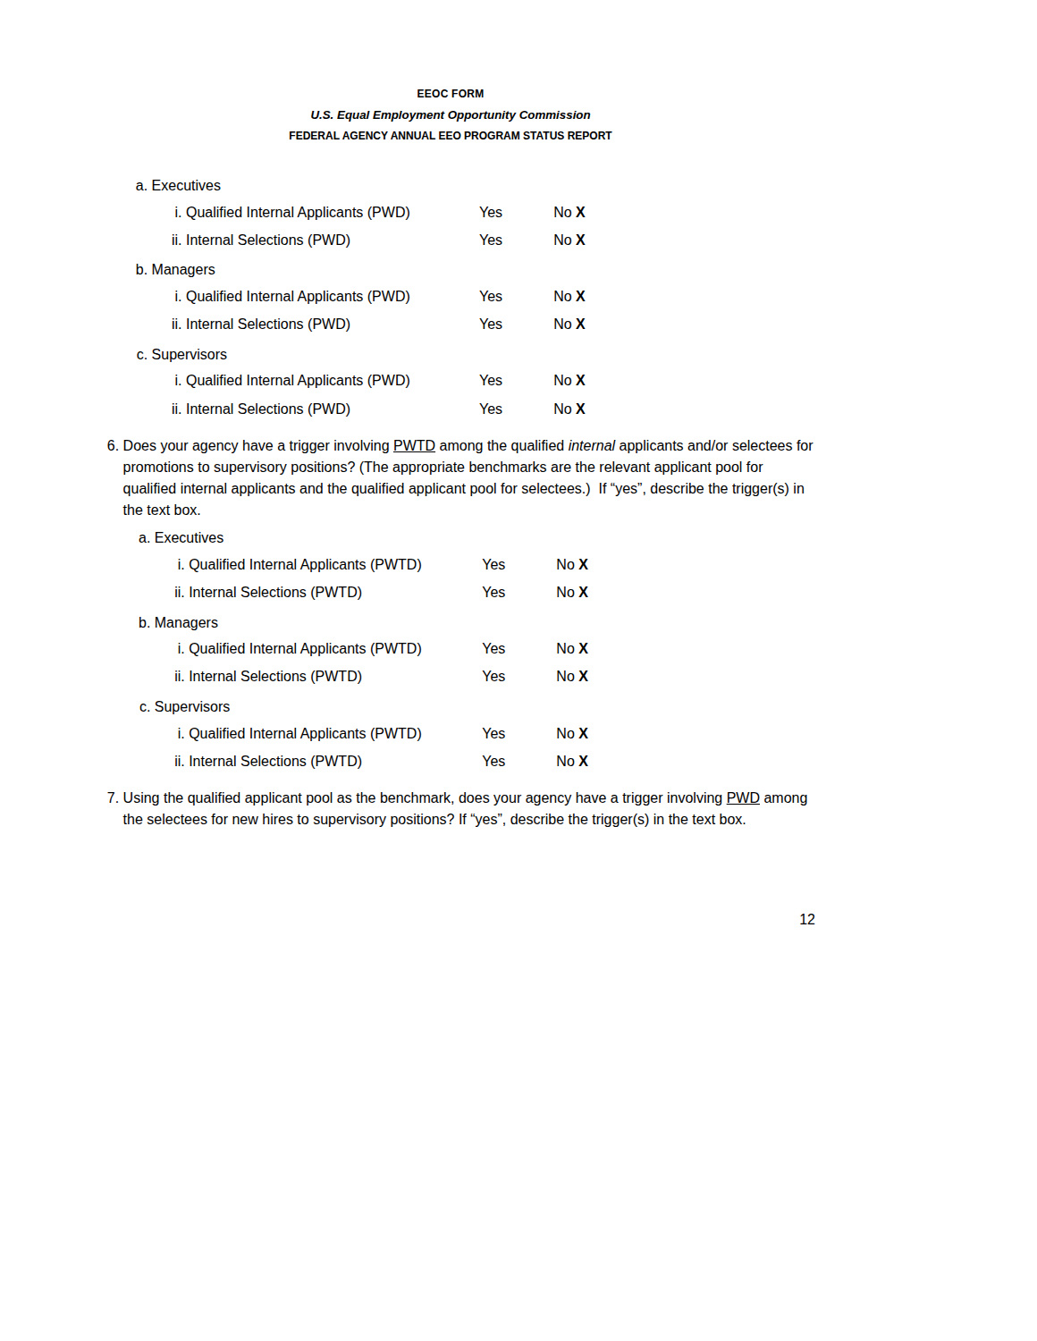EEOC FORM
U.S. Equal Employment Opportunity Commission
FEDERAL AGENCY ANNUAL EEO PROGRAM STATUS REPORT
Executives
Qualified Internal Applicants (PWD) Yes No X
Internal Selections (PWD) Yes No X
Managers
Qualified Internal Applicants (PWD) Yes No X
Internal Selections (PWD) Yes No X
Supervisors
Qualified Internal Applicants (PWD) Yes No X
Internal Selections (PWD) Yes No X
Does your agency have a trigger involving PWTD among the qualified internal applicants and/or selectees for promotions to supervisory positions? (The appropriate benchmarks are the relevant applicant pool for qualified internal applicants and the qualified applicant pool for selectees.) If “yes”, describe the trigger(s) in the text box.
Executives
Qualified Internal Applicants (PWTD) Yes No X
Internal Selections (PWTD) Yes No X
Managers
Qualified Internal Applicants (PWTD) Yes No X
Internal Selections (PWTD) Yes No X
Supervisors
Qualified Internal Applicants (PWTD) Yes No X
Internal Selections (PWTD) Yes No X
Using the qualified applicant pool as the benchmark, does your agency have a trigger involving PWD among the selectees for new hires to supervisory positions? If “yes”, describe the trigger(s) in the text box.
12